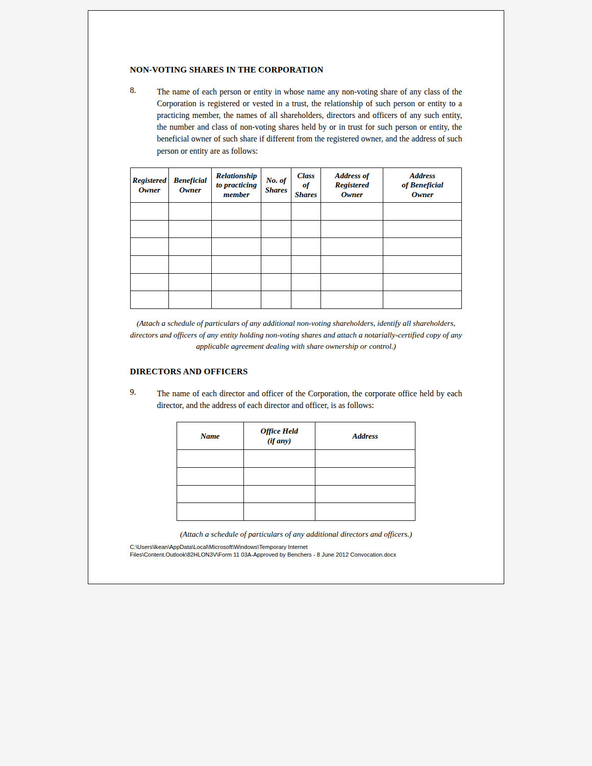NON-VOTING SHARES IN THE CORPORATION
8.
The name of each person or entity in whose name any non-voting share of any class of the Corporation is registered or vested in a trust, the relationship of such person or entity to a practicing member, the names of all shareholders, directors and officers of any such entity, the number and class of non-voting shares held by or in trust for such person or entity, the beneficial owner of such share if different from the registered owner, and the address of such person or entity are as follows:
| Registered Owner | Beneficial Owner | Relationship to practicing member | No. of Shares | Class of Shares | Address of Registered Owner | Address of Beneficial Owner |
| --- | --- | --- | --- | --- | --- | --- |
(Attach a schedule of particulars of any additional non-voting shareholders, identify all shareholders, directors and officers of any entity holding non-voting shares and attach a notarially-certified copy of any applicable agreement dealing with share ownership or control.)
DIRECTORS AND OFFICERS
9.
The name of each director and officer of the Corporation, the corporate office held by each director, and the address of each director and officer, is as follows:
| Name | Office Held (if any) | Address |
| --- | --- | --- |
(Attach a schedule of particulars of any additional directors and officers.)
C:\Users\lkean\AppData\Local\Microsoft\Windows\Temporary Internet
Files\Content.Outlook\82HLON3V\Form 11 03A-Approved by Benchers - 8 June 2012 Convocation.docx